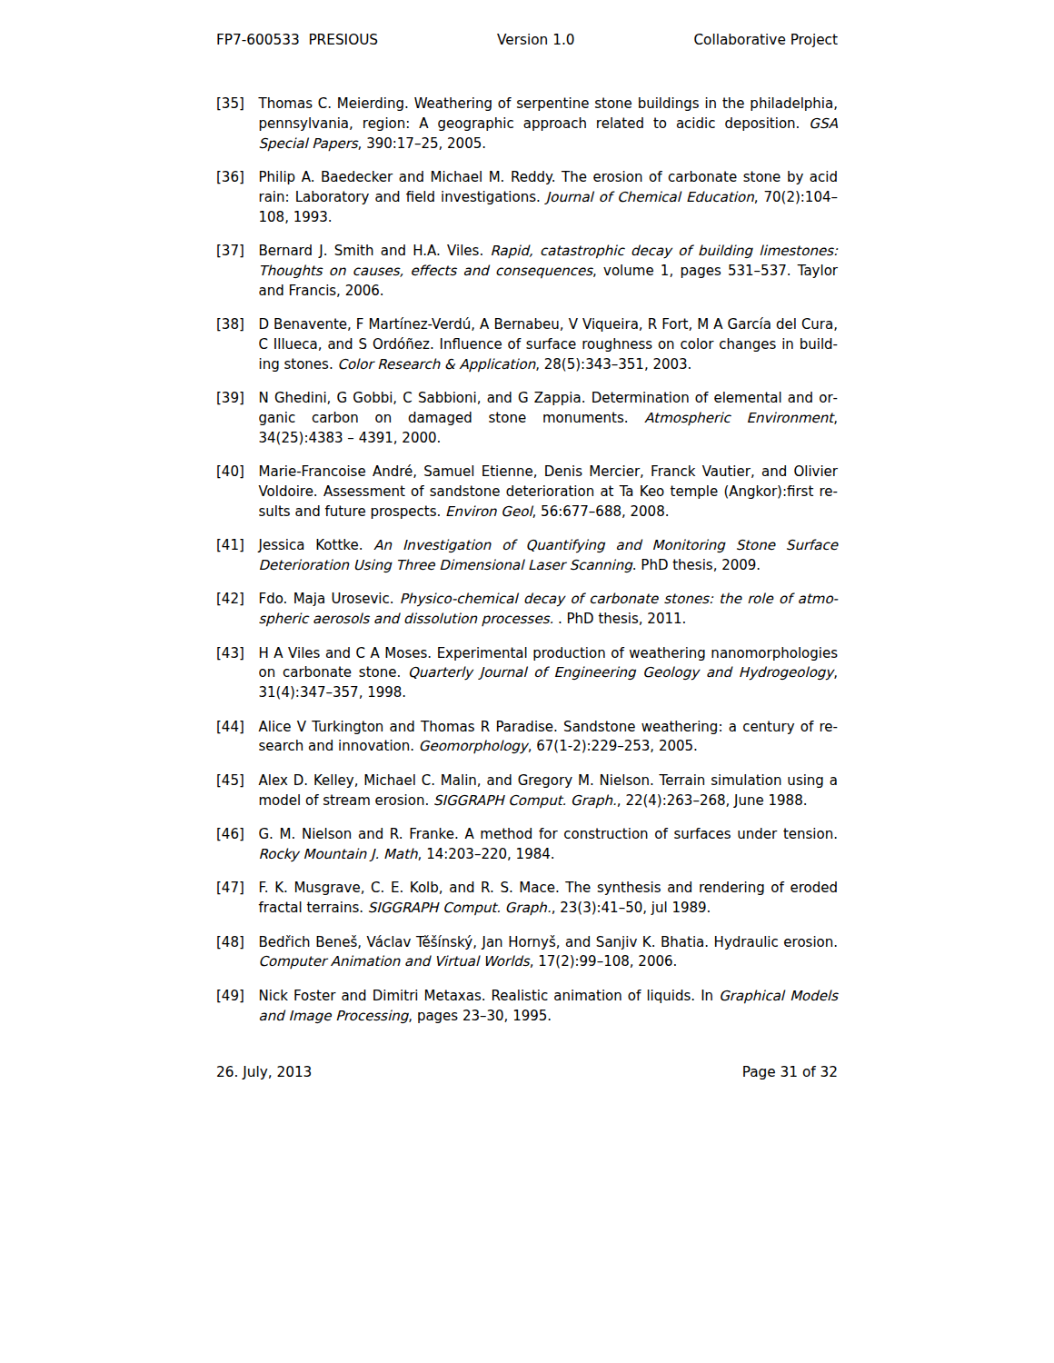FP7-600533 PRESIOUS Version 1.0 Collaborative Project
[35] Thomas C. Meierding. Weathering of serpentine stone buildings in the philadelphia, pennsylvania, region: A geographic approach related to acidic deposition. GSA Special Papers, 390:17–25, 2005.
[36] Philip A. Baedecker and Michael M. Reddy. The erosion of carbonate stone by acid rain: Laboratory and field investigations. Journal of Chemical Education, 70(2):104–108, 1993.
[37] Bernard J. Smith and H.A. Viles. Rapid, catastrophic decay of building limestones: Thoughts on causes, effects and consequences, volume 1, pages 531–537. Taylor and Francis, 2006.
[38] D Benavente, F Martínez-Verdú, A Bernabeu, V Viqueira, R Fort, M A García del Cura, C Illueca, and S Ordóñez. Influence of surface roughness on color changes in building stones. Color Research & Application, 28(5):343–351, 2003.
[39] N Ghedini, G Gobbi, C Sabbioni, and G Zappia. Determination of elemental and organic carbon on damaged stone monuments. Atmospheric Environment, 34(25):4383 – 4391, 2000.
[40] Marie-Francoise André, Samuel Etienne, Denis Mercier, Franck Vautier, and Olivier Voldoire. Assessment of sandstone deterioration at Ta Keo temple (Angkor):first results and future prospects. Environ Geol, 56:677–688, 2008.
[41] Jessica Kottke. An Investigation of Quantifying and Monitoring Stone Surface Deterioration Using Three Dimensional Laser Scanning. PhD thesis, 2009.
[42] Fdo. Maja Urosevic. Physico-chemical decay of carbonate stones: the role of atmospheric aerosols and dissolution processes. . PhD thesis, 2011.
[43] H A Viles and C A Moses. Experimental production of weathering nanomorphologies on carbonate stone. Quarterly Journal of Engineering Geology and Hydrogeology, 31(4):347–357, 1998.
[44] Alice V Turkington and Thomas R Paradise. Sandstone weathering: a century of research and innovation. Geomorphology, 67(1-2):229–253, 2005.
[45] Alex D. Kelley, Michael C. Malin, and Gregory M. Nielson. Terrain simulation using a model of stream erosion. SIGGRAPH Comput. Graph., 22(4):263–268, June 1988.
[46] G. M. Nielson and R. Franke. A method for construction of surfaces under tension. Rocky Mountain J. Math, 14:203–220, 1984.
[47] F. K. Musgrave, C. E. Kolb, and R. S. Mace. The synthesis and rendering of eroded fractal terrains. SIGGRAPH Comput. Graph., 23(3):41–50, jul 1989.
[48] Bedřich Beneš, Václav Těšínský, Jan Hornyš, and Sanjiv K. Bhatia. Hydraulic erosion. Computer Animation and Virtual Worlds, 17(2):99–108, 2006.
[49] Nick Foster and Dimitri Metaxas. Realistic animation of liquids. In Graphical Models and Image Processing, pages 23–30, 1995.
26. July, 2013 Page 31 of 32